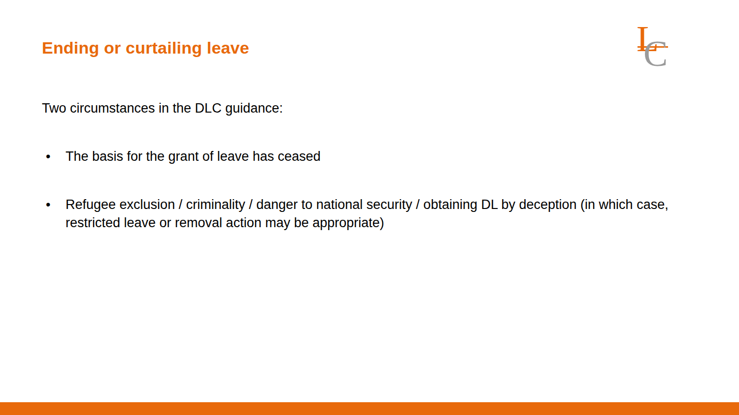Ending or curtailing leave
L C
Two circumstances in the DLC guidance:
The basis for the grant of leave has ceased
Refugee exclusion / criminality / danger to national security / obtaining DL by deception (in which case, restricted leave or removal action may be appropriate)